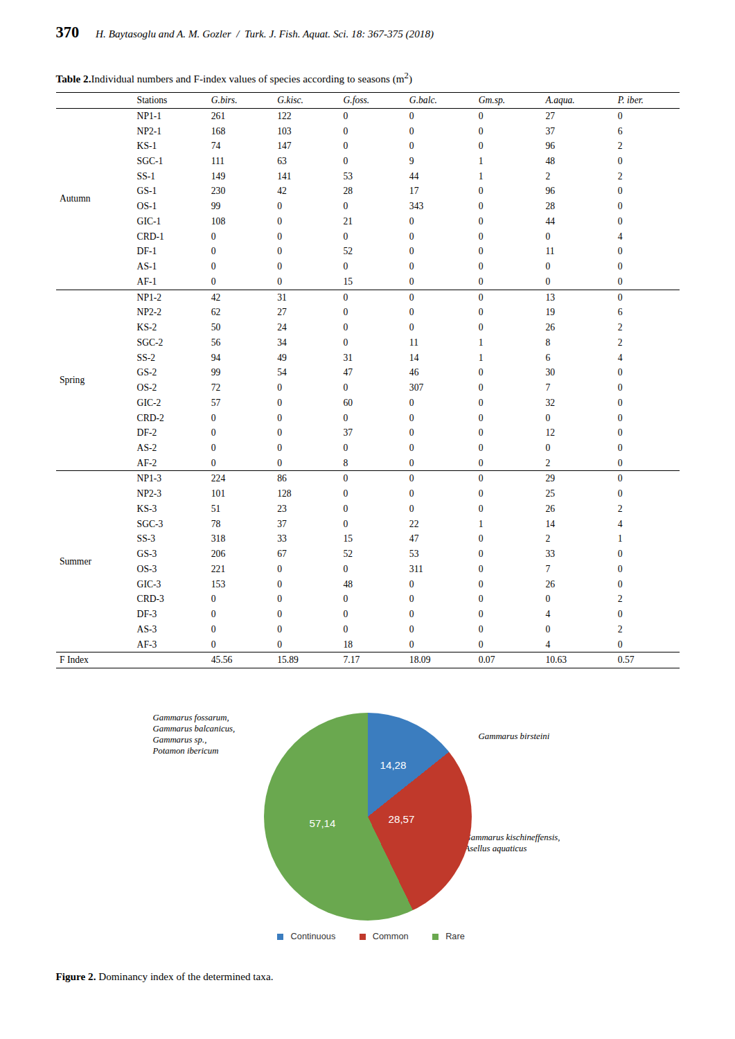370 H. Baytasoglu and A. M. Gozler / Turk. J. Fish. Aquat. Sci. 18: 367-375 (2018)
Table 2. Individual numbers and F-index values of species according to seasons (m2)
| | Stations | G.birs. | G.kisc. | G.foss. | G.balc. | Gm.sp. | A.aqua. | P. iber. |
| --- | --- | --- | --- | --- | --- | --- | --- | --- |
| Autumn | NP1-1 | 261 | 122 | 0 | 0 | 0 | 27 | 0 |
| NP2-1 | 168 | 103 | 0 | 0 | 0 | 37 | 6 |
| KS-1 | 74 | 147 | 0 | 0 | 0 | 96 | 2 |
| SGC-1 | 111 | 63 | 0 | 9 | 1 | 48 | 0 |
| SS-1 | 149 | 141 | 53 | 44 | 1 | 2 | 2 |
| GS-1 | 230 | 42 | 28 | 17 | 0 | 96 | 0 |
| OS-1 | 99 | 0 | 0 | 343 | 0 | 28 | 0 |
| GIC-1 | 108 | 0 | 21 | 0 | 0 | 44 | 0 |
| CRD-1 | 0 | 0 | 0 | 0 | 0 | 0 | 4 |
| DF-1 | 0 | 0 | 52 | 0 | 0 | 11 | 0 |
| AS-1 | 0 | 0 | 0 | 0 | 0 | 0 | 0 |
| AF-1 | 0 | 0 | 15 | 0 | 0 | 0 | 0 |
| Spring | NP1-2 | 42 | 31 | 0 | 0 | 0 | 13 | 0 |
| NP2-2 | 62 | 27 | 0 | 0 | 0 | 19 | 6 |
| KS-2 | 50 | 24 | 0 | 0 | 0 | 26 | 2 |
| SGC-2 | 56 | 34 | 0 | 11 | 1 | 8 | 2 |
| SS-2 | 94 | 49 | 31 | 14 | 1 | 6 | 4 |
| GS-2 | 99 | 54 | 47 | 46 | 0 | 30 | 0 |
| OS-2 | 72 | 0 | 0 | 307 | 0 | 7 | 0 |
| GIC-2 | 57 | 0 | 60 | 0 | 0 | 32 | 0 |
| CRD-2 | 0 | 0 | 0 | 0 | 0 | 0 | 0 |
| DF-2 | 0 | 0 | 37 | 0 | 0 | 12 | 0 |
| AS-2 | 0 | 0 | 0 | 0 | 0 | 0 | 0 |
| AF-2 | 0 | 0 | 8 | 0 | 0 | 2 | 0 |
| Summer | NP1-3 | 224 | 86 | 0 | 0 | 0 | 29 | 0 |
| NP2-3 | 101 | 128 | 0 | 0 | 0 | 25 | 0 |
| KS-3 | 51 | 23 | 0 | 0 | 0 | 26 | 2 |
| SGC-3 | 78 | 37 | 0 | 22 | 1 | 14 | 4 |
| SS-3 | 318 | 33 | 15 | 47 | 0 | 2 | 1 |
| GS-3 | 206 | 67 | 52 | 53 | 0 | 33 | 0 |
| OS-3 | 221 | 0 | 0 | 311 | 0 | 7 | 0 |
| GIC-3 | 153 | 0 | 48 | 0 | 0 | 26 | 0 |
| CRD-3 | 0 | 0 | 0 | 0 | 0 | 0 | 2 |
| DF-3 | 0 | 0 | 0 | 0 | 0 | 4 | 0 |
| AS-3 | 0 | 0 | 0 | 0 | 0 | 0 | 2 |
| AF-3 | 0 | 0 | 18 | 0 | 0 | 4 | 0 |
| F Index | 45.56 | 15.89 | 7.17 | 18.09 | 0.07 | 10.63 | 0.57 |
Gammarus fossarum,
Gammarus balcanicus,
Gammarus sp.,
Potamon ibericum
Gammarus birsteini
Gammarus kischineffensis,
Asellus aquaticus
14,28 28,57 57,14
Continuous Common Rare
Figure 2. Dominancy index of the determined taxa.